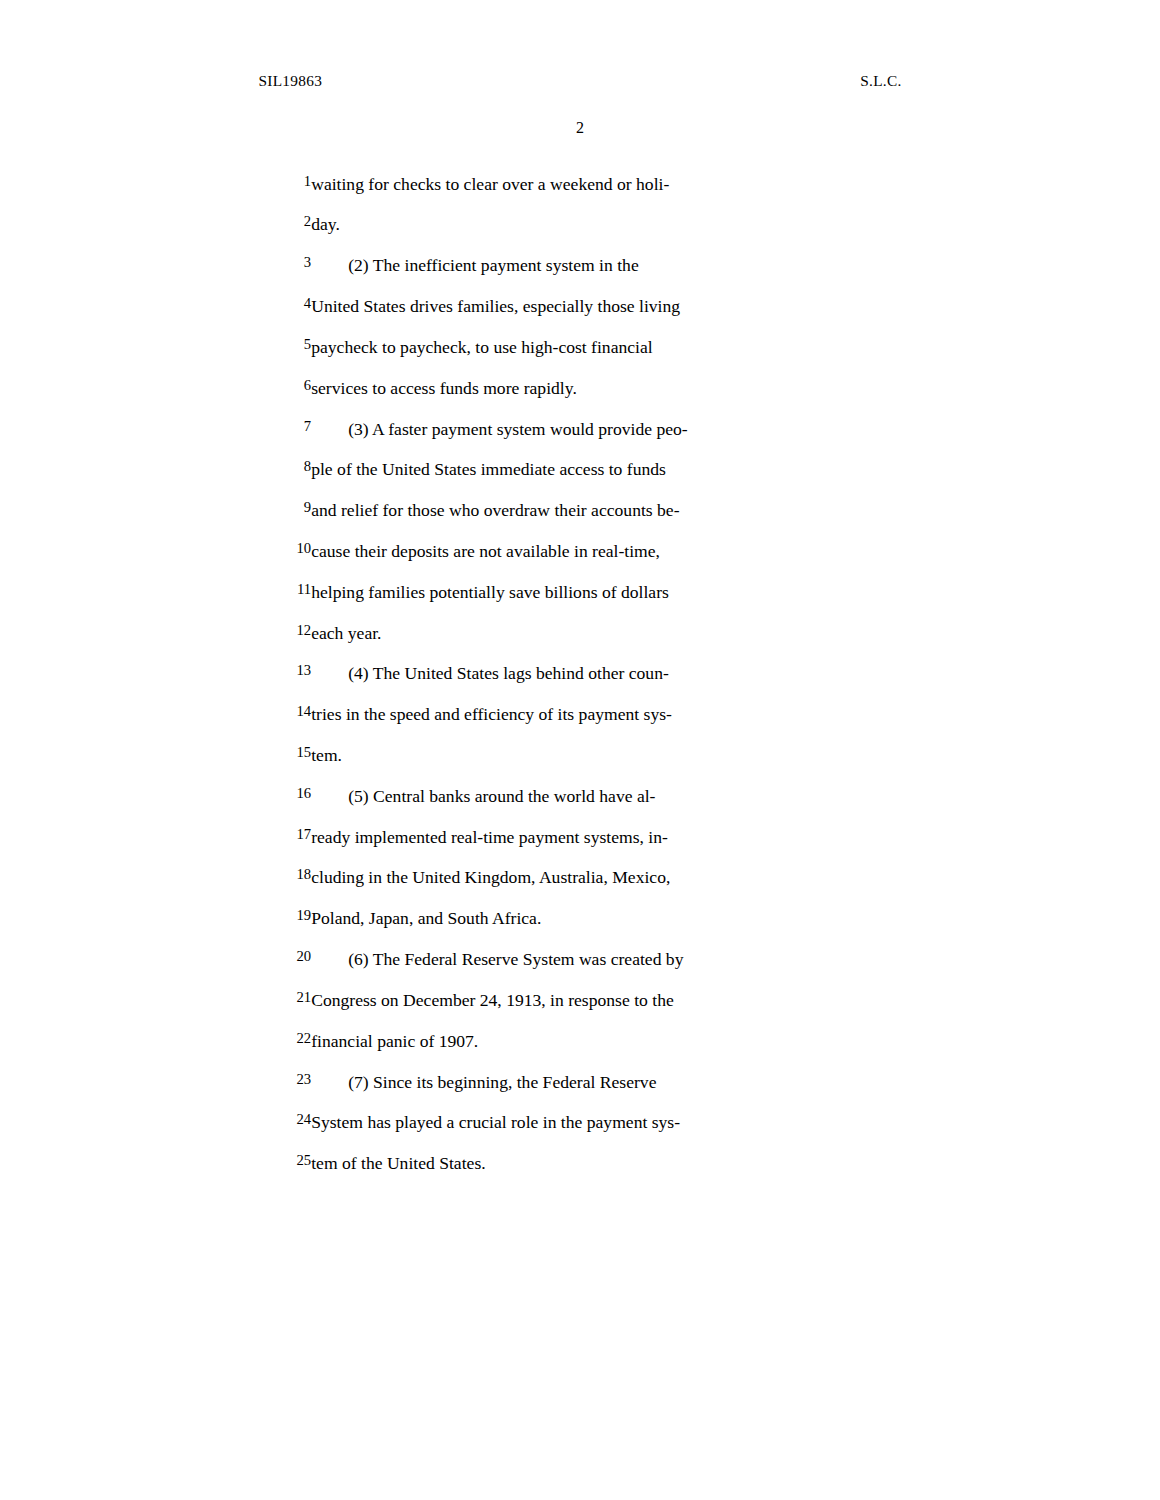SIL19863 S.L.C.
2
| 1 | waiting for checks to clear over a weekend or holi- |
| 2 | day. |
| 3 | (2) The inefficient payment system in the |
| 4 | United States drives families, especially those living |
| 5 | paycheck to paycheck, to use high-cost financial |
| 6 | services to access funds more rapidly. |
| 7 | (3) A faster payment system would provide peo- |
| 8 | ple of the United States immediate access to funds |
| 9 | and relief for those who overdraw their accounts be- |
| 10 | cause their deposits are not available in real-time, |
| 11 | helping families potentially save billions of dollars |
| 12 | each year. |
| 13 | (4) The United States lags behind other coun- |
| 14 | tries in the speed and efficiency of its payment sys- |
| 15 | tem. |
| 16 | (5) Central banks around the world have al- |
| 17 | ready implemented real-time payment systems, in- |
| 18 | cluding in the United Kingdom, Australia, Mexico, |
| 19 | Poland, Japan, and South Africa. |
| 20 | (6) The Federal Reserve System was created by |
| 21 | Congress on December 24, 1913, in response to the |
| 22 | financial panic of 1907. |
| 23 | (7) Since its beginning, the Federal Reserve |
| 24 | System has played a crucial role in the payment sys- |
| 25 | tem of the United States. |